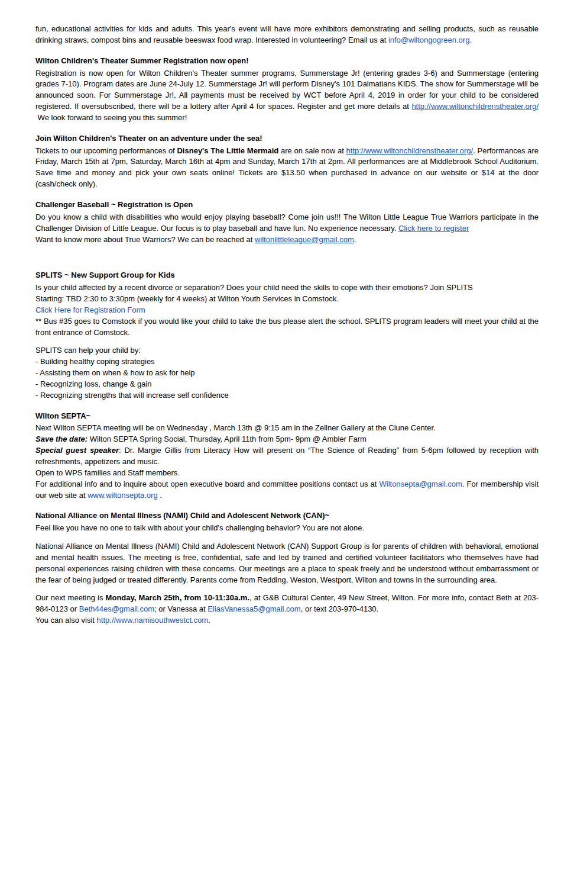fun, educational activities for kids and adults. This year's event will have more exhibitors demonstrating and selling products, such as reusable drinking straws, compost bins and reusable beeswax food wrap. Interested in volunteering? Email us at info@wiltongogreen.org.
Wilton Children's Theater Summer Registration now open!
Registration is now open for Wilton Children's Theater summer programs, Summerstage Jr! (entering grades 3-6) and Summerstage (entering grades 7-10). Program dates are June 24-July 12. Summerstage Jr! will perform Disney's 101 Dalmatians KIDS. The show for Summerstage will be announced soon. For Summerstage Jr!, All payments must be received by WCT before April 4, 2019 in order for your child to be considered registered. If oversubscribed, there will be a lottery after April 4 for spaces. Register and get more details at http://www.wiltonchildrenstheater.org/ We look forward to seeing you this summer!
Join Wilton Children's Theater on an adventure under the sea!
Tickets to our upcoming performances of Disney's The Little Mermaid are on sale now at http://www.wiltonchildrenstheater.org/. Performances are Friday, March 15th at 7pm, Saturday, March 16th at 4pm and Sunday, March 17th at 2pm. All performances are at Middlebrook School Auditorium. Save time and money and pick your own seats online! Tickets are $13.50 when purchased in advance on our website or $14 at the door (cash/check only).
Challenger Baseball ~ Registration is Open
Do you know a child with disabilities who would enjoy playing baseball? Come join us!!! The Wilton Little League True Warriors participate in the Challenger Division of Little League. Our focus is to play baseball and have fun. No experience necessary. Click here to register
Want to know more about True Warriors? We can be reached at wiltonlittleleague@gmail.com.
SPLITS ~ New Support Group for Kids
Is your child affected by a recent divorce or separation? Does your child need the skills to cope with their emotions? Join SPLITS
Starting: TBD 2:30 to 3:30pm (weekly for 4 weeks) at Wilton Youth Services in Comstock.
Click Here for Registration Form
** Bus #35 goes to Comstock if you would like your child to take the bus please alert the school. SPLITS program leaders will meet your child at the front entrance of Comstock.
SPLITS can help your child by:
- Building healthy coping strategies
- Assisting them on when & how to ask for help
- Recognizing loss, change & gain
- Recognizing strengths that will increase self confidence
Wilton SEPTA~
Next Wilton SEPTA meeting will be on Wednesday , March 13th @ 9:15 am in the Zellner Gallery at the Clune Center.
Save the date: Wilton SEPTA Spring Social, Thursday, April 11th from 5pm- 9pm @ Ambler Farm
Special guest speaker: Dr. Margie Gillis from Literacy How will present on “The Science of Reading” from 5-6pm followed by reception with refreshments, appetizers and music.
Open to WPS families and Staff members.
For additional info and to inquire about open executive board and committee positions contact us at Wiltonsepta@gmail.com. For membership visit our web site at www.wiltonsepta.org .
National Alliance on Mental Illness (NAMI) Child and Adolescent Network (CAN)~
Feel like you have no one to talk with about your child's challenging behavior? You are not alone.
National Alliance on Mental Illness (NAMI) Child and Adolescent Network (CAN) Support Group is for parents of children with behavioral, emotional and mental health issues. The meeting is free, confidential, safe and led by trained and certified volunteer facilitators who themselves have had personal experiences raising children with these concerns. Our meetings are a place to speak freely and be understood without embarrassment or the fear of being judged or treated differently. Parents come from Redding, Weston, Westport, Wilton and towns in the surrounding area.
Our next meeting is Monday, March 25th, from 10-11:30a.m., at G&B Cultural Center, 49 New Street, Wilton. For more info, contact Beth at 203-984-0123 or Beth44es@gmail.com; or Vanessa at EliasVanessa5@gmail.com, or text 203-970-4130.
You can also visit http://www.namisouthwestct.com.